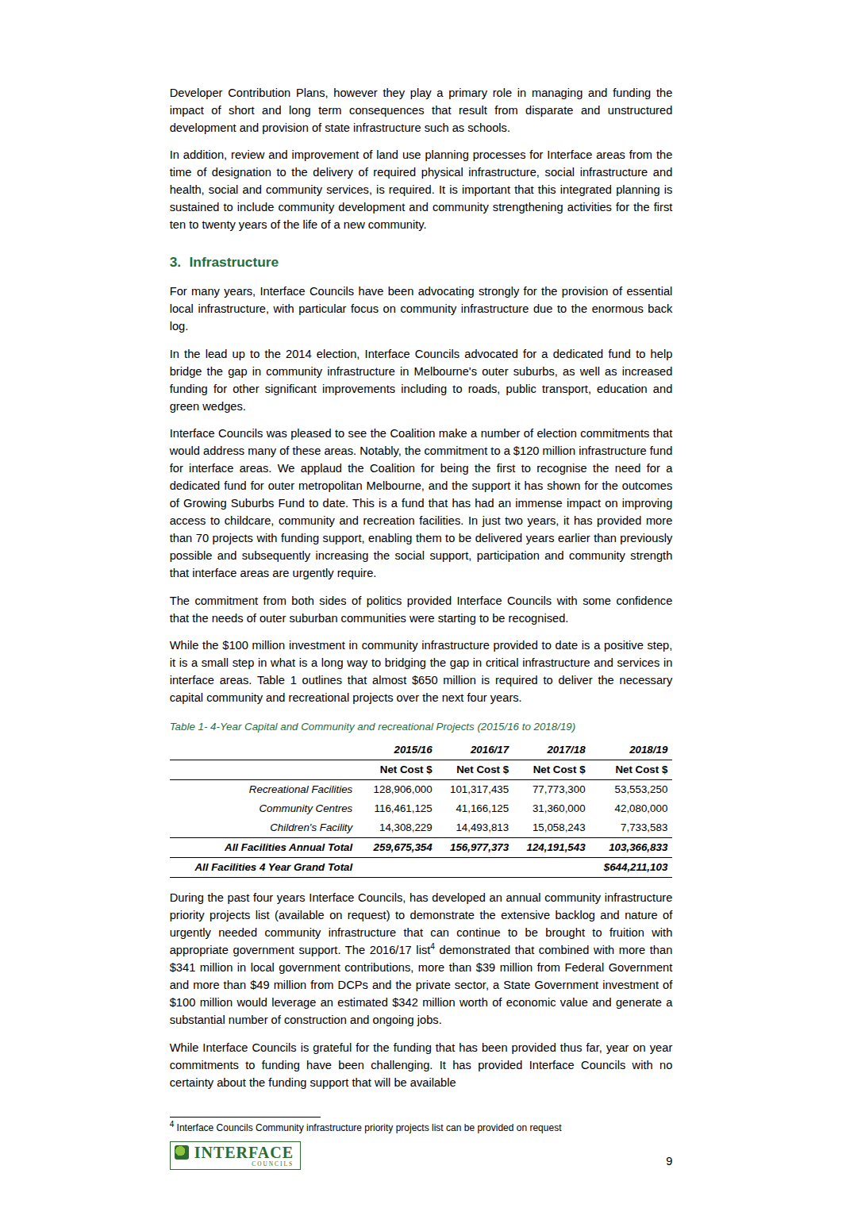Developer Contribution Plans, however they play a primary role in managing and funding the impact of short and long term consequences that result from disparate and unstructured development and provision of state infrastructure such as schools.
In addition, review and improvement of land use planning processes for Interface areas from the time of designation to the delivery of required physical infrastructure, social infrastructure and health, social and community services, is required. It is important that this integrated planning is sustained to include community development and community strengthening activities for the first ten to twenty years of the life of a new community.
3. Infrastructure
For many years, Interface Councils have been advocating strongly for the provision of essential local infrastructure, with particular focus on community infrastructure due to the enormous back log.
In the lead up to the 2014 election, Interface Councils advocated for a dedicated fund to help bridge the gap in community infrastructure in Melbourne's outer suburbs, as well as increased funding for other significant improvements including to roads, public transport, education and green wedges.
Interface Councils was pleased to see the Coalition make a number of election commitments that would address many of these areas. Notably, the commitment to a $120 million infrastructure fund for interface areas. We applaud the Coalition for being the first to recognise the need for a dedicated fund for outer metropolitan Melbourne, and the support it has shown for the outcomes of Growing Suburbs Fund to date. This is a fund that has had an immense impact on improving access to childcare, community and recreation facilities. In just two years, it has provided more than 70 projects with funding support, enabling them to be delivered years earlier than previously possible and subsequently increasing the social support, participation and community strength that interface areas are urgently require.
The commitment from both sides of politics provided Interface Councils with some confidence that the needs of outer suburban communities were starting to be recognised.
While the $100 million investment in community infrastructure provided to date is a positive step, it is a small step in what is a long way to bridging the gap in critical infrastructure and services in interface areas. Table 1 outlines that almost $650 million is required to deliver the necessary capital community and recreational projects over the next four years.
Table 1- 4-Year Capital and Community and recreational Projects (2015/16 to 2018/19)
| | 2015/16 | 2016/17 | 2017/18 | 2018/19 |
| --- | --- | --- | --- | --- |
| | Net Cost $ | Net Cost $ | Net Cost $ | Net Cost $ |
| Recreational Facilities | 128,906,000 | 101,317,435 | 77,773,300 | 53,553,250 |
| Community Centres | 116,461,125 | 41,166,125 | 31,360,000 | 42,080,000 |
| Children's Facility | 14,308,229 | 14,493,813 | 15,058,243 | 7,733,583 |
| All Facilities Annual Total | 259,675,354 | 156,977,373 | 124,191,543 | 103,366,833 |
| All Facilities 4 Year Grand Total | | | | $644,211,103 |
During the past four years Interface Councils, has developed an annual community infrastructure priority projects list (available on request) to demonstrate the extensive backlog and nature of urgently needed community infrastructure that can continue to be brought to fruition with appropriate government support. The 2016/17 list4 demonstrated that combined with more than $341 million in local government contributions, more than $39 million from Federal Government and more than $49 million from DCPs and the private sector, a State Government investment of $100 million would leverage an estimated $342 million worth of economic value and generate a substantial number of construction and ongoing jobs.
While Interface Councils is grateful for the funding that has been provided thus far, year on year commitments to funding have been challenging. It has provided Interface Councils with no certainty about the funding support that will be available
4 Interface Councils Community infrastructure priority projects list can be provided on request
INTERFACECOUNCILS
9